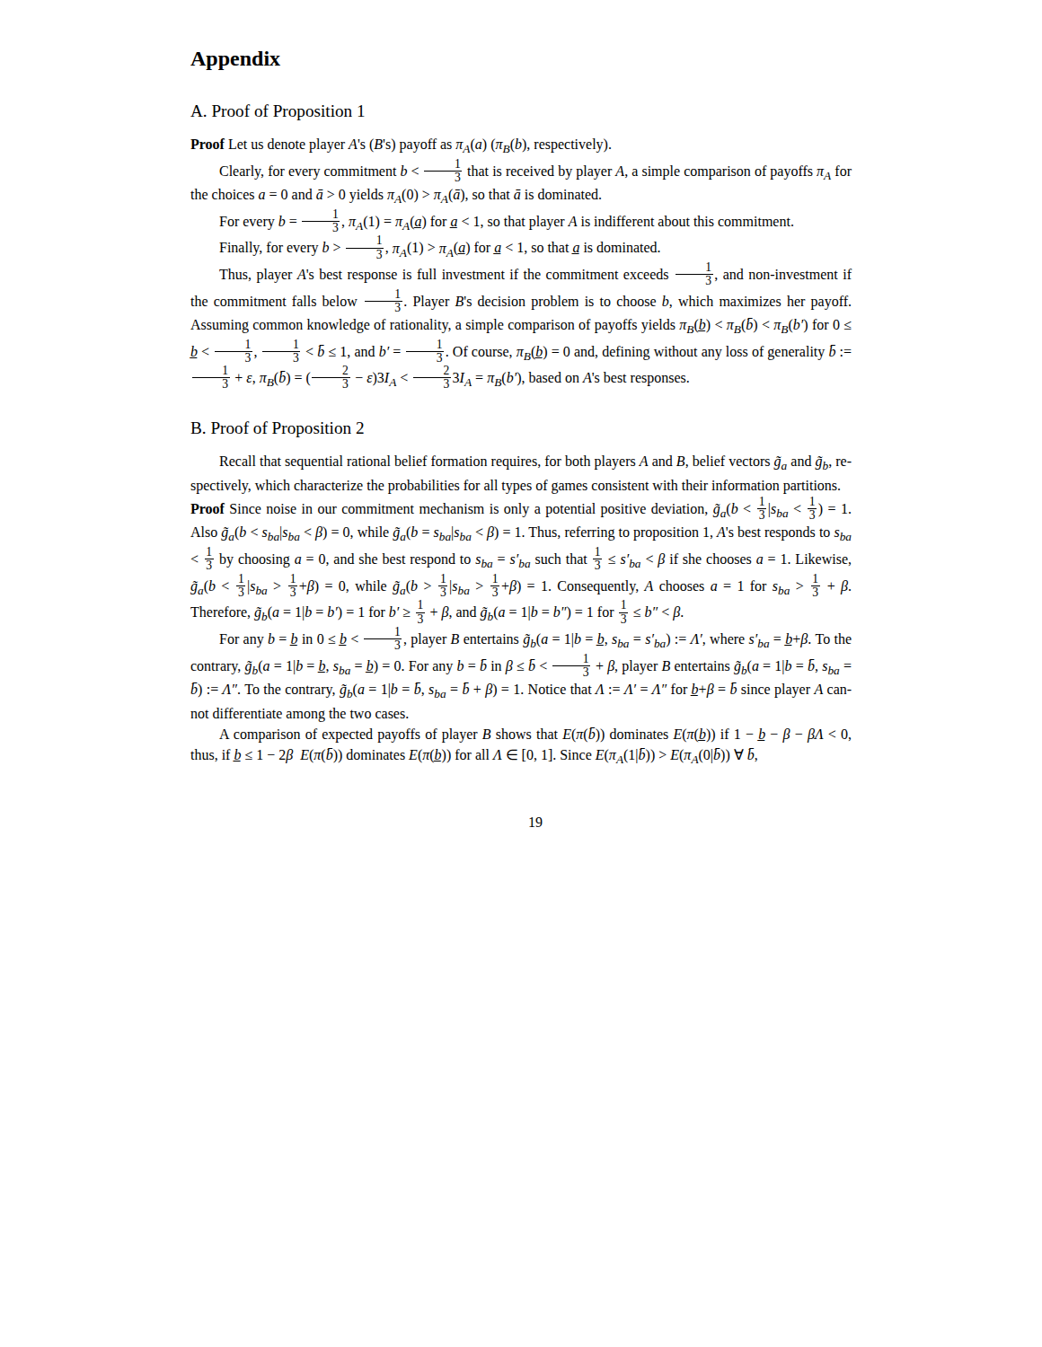Appendix
A. Proof of Proposition 1
Proof Let us denote player A's (B's) payoff as πA(a) (πB(b), respectively).
Clearly, for every commitment b < 13 that is received by player A, a simple comparison of payoffs πA for the choices a = 0 and ā > 0 yields πA(0) > πA(ā), so that ā is dominated.
For every b = 13, πA(1) = πA(a̲) for a̲ < 1, so that player A is indifferent about this commitment.
Finally, for every b > 13, πA(1) > πA(a̲) for a̲ < 1, so that a̲ is dominated.
Thus, player A's best response is full investment if the commitment exceeds 13, and non-investment if the commitment falls below 13. Player B's decision problem is to choose b, which maximizes her payoff. Assuming common knowledge of rationality, a simple comparison of payoffs yields πB(b̲) < πB(b̄) < πB(b′) for 0 ≤ b̲ < 13, 13 < b̄ ≤ 1, and b′ = 13. Of course, πB(b̲) = 0 and, defining without any loss of generality b̄ := 13 + ε, πB(b̄) = (23 − ε)3IA < 233IA = πB(b′), based on A's best responses.
B. Proof of Proposition 2
Recall that sequential rational belief formation requires, for both players A and B, belief vectors g̃a and g̃b, respectively, which characterize the probabilities for all types of games consistent with their information partitions.
Proof Since noise in our commitment mechanism is only a potential positive deviation, g̃a(b < 13|sba < 13) = 1. Also g̃a(b < sba|sba < β) = 0, while g̃a(b = sba|sba < β) = 1. Thus, referring to proposition 1, A's best responds to sba < 13 by choosing a = 0, and she best respond to sba = s′ba such that 13 ≤ s′ba < β if she chooses a = 1. Likewise, g̃a(b < 13|sba > 13+β) = 0, while g̃a(b > 13|sba > 13+β) = 1. Consequently, A chooses a = 1 for sba > 13 + β. Therefore, g̃b(a = 1|b = b′) = 1 for b′ ≥ 13 + β, and g̃b(a = 1|b = b″) = 1 for 13 ≤ b″ < β.
For any b = b̲ in 0 ≤ b̲ < 13, player B entertains g̃b(a = 1|b = b̲, sba = s′ba) := Λ′, where s′ba = b̲+β. To the contrary, g̃b(a = 1|b = b̲, sba = b̲) = 0. For any b = b̄ in β ≤ b̄ < 13 + β, player B entertains g̃b(a = 1|b = b̄, sba = b̄) := Λ″. To the contrary, g̃b(a = 1|b = b̄, sba = b̄ + β) = 1. Notice that Λ := Λ′ = Λ″ for b̲+β = b̄ since player A cannot differentiate among the two cases.
A comparison of expected payoffs of player B shows that E(π(b̄)) dominates E(π(b̲)) if 1 − b̲ − β − βΛ < 0, thus, if b̲ ≤ 1 − 2β E(π(b̄)) dominates E(π(b̲)) for all Λ ∈ [0, 1]. Since E(πA(1|b̄)) > E(πA(0|b̄)) ∀ b̄,
19